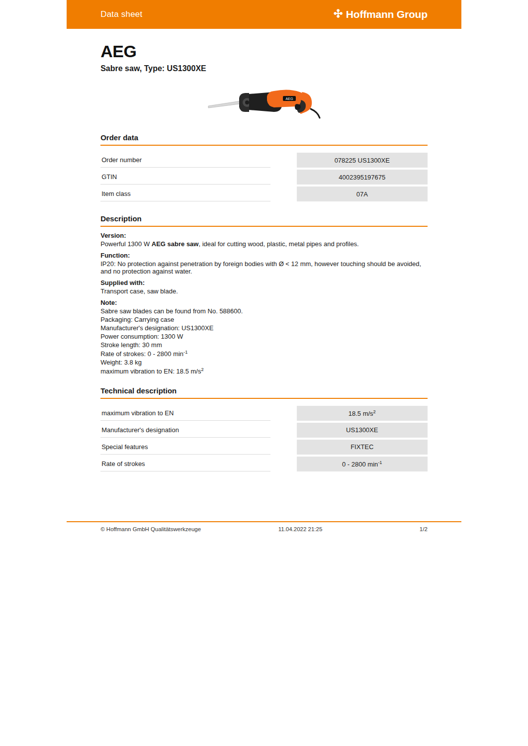Data sheet
✣Hoffmann Group
AEG
Sabre saw, Type: US1300XE
AEG
Order data
| Order number | | 078225 US1300XE |
| GTIN | | 4002395197675 |
| Item class | | 07A |
Description
Version:
Powerful 1300 W AEG sabre saw, ideal for cutting wood, plastic, metal pipes and profiles.
Function:
IP20: No protection against penetration by foreign bodies with Ø < 12 mm, however touching should be avoided, and no protection against water.
Supplied with:
Transport case, saw blade.
Note:
Sabre saw blades can be found from No. 588600.
Packaging: Carrying case
Manufacturer's designation: US1300XE
Power consumption: 1300 W
Stroke length: 30 mm
Rate of strokes: 0 - 2800 min-1
Weight: 3.8 kg
maximum vibration to EN: 18.5 m/s2
Technical description
| maximum vibration to EN | | 18.5 m/s 2 |
| Manufacturer's designation | | US1300XE |
| Special features | | FIXTEC |
| Rate of strokes | | 0 - 2800 min -1 |
© Hoffmann GmbH Qualitätswerkzeuge
11.04.2022 21:25
1/2